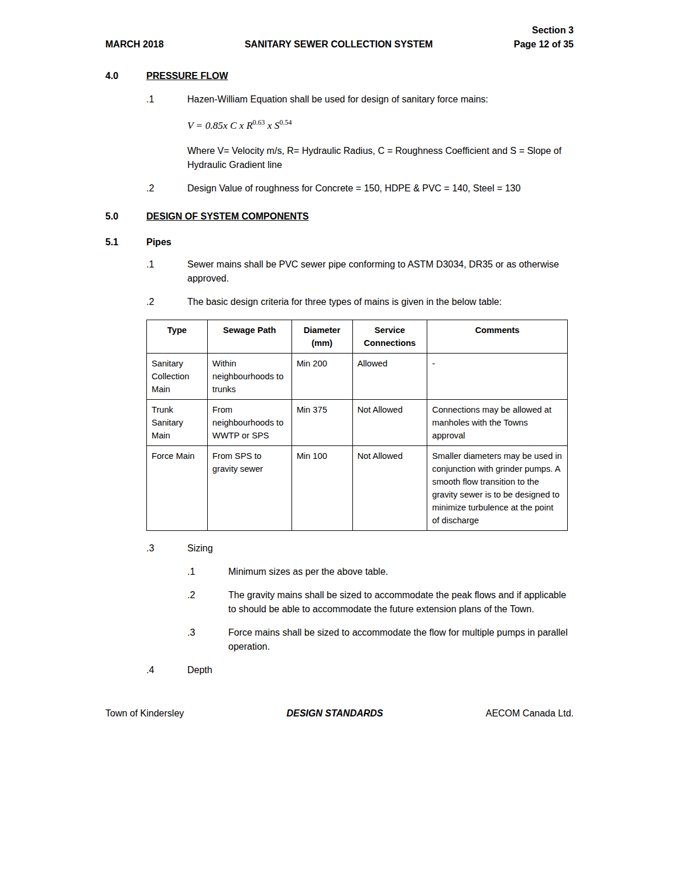Section 3
MARCH 2018
SANITARY SEWER COLLECTION SYSTEM
Page 12 of 35
4.0
PRESSURE FLOW
.1
Hazen-William Equation shall be used for design of sanitary force mains:
V = 0.85x C x R0.63 x S0.54
Where V= Velocity m/s, R= Hydraulic Radius, C = Roughness Coefficient and S = Slope of Hydraulic Gradient line
.2
Design Value of roughness for Concrete = 150, HDPE & PVC = 140, Steel = 130
5.0
DESIGN OF SYSTEM COMPONENTS
5.1
Pipes
.1
Sewer mains shall be PVC sewer pipe conforming to ASTM D3034, DR35 or as otherwise approved.
.2
The basic design criteria for three types of mains is given in the below table:
| Type | Sewage Path | Diameter (mm) | Service Connections | Comments |
| --- | --- | --- | --- | --- |
| Sanitary Collection Main | Within neighbourhoods to trunks | Min 200 | Allowed | - |
| Trunk Sanitary Main | From neighbourhoods to WWTP or SPS | Min 375 | Not Allowed | Connections may be allowed at manholes with the Towns approval |
| Force Main | From SPS to gravity sewer | Min 100 | Not Allowed | Smaller diameters may be used in conjunction with grinder pumps. A smooth flow transition to the gravity sewer is to be designed to minimize turbulence at the point of discharge |
.3
Sizing
.1
Minimum sizes as per the above table.
.2
The gravity mains shall be sized to accommodate the peak flows and if applicable to should be able to accommodate the future extension plans of the Town.
.3
Force mains shall be sized to accommodate the flow for multiple pumps in parallel operation.
.4
Depth
Town of Kindersley
DESIGN STANDARDS
AECOM Canada Ltd.